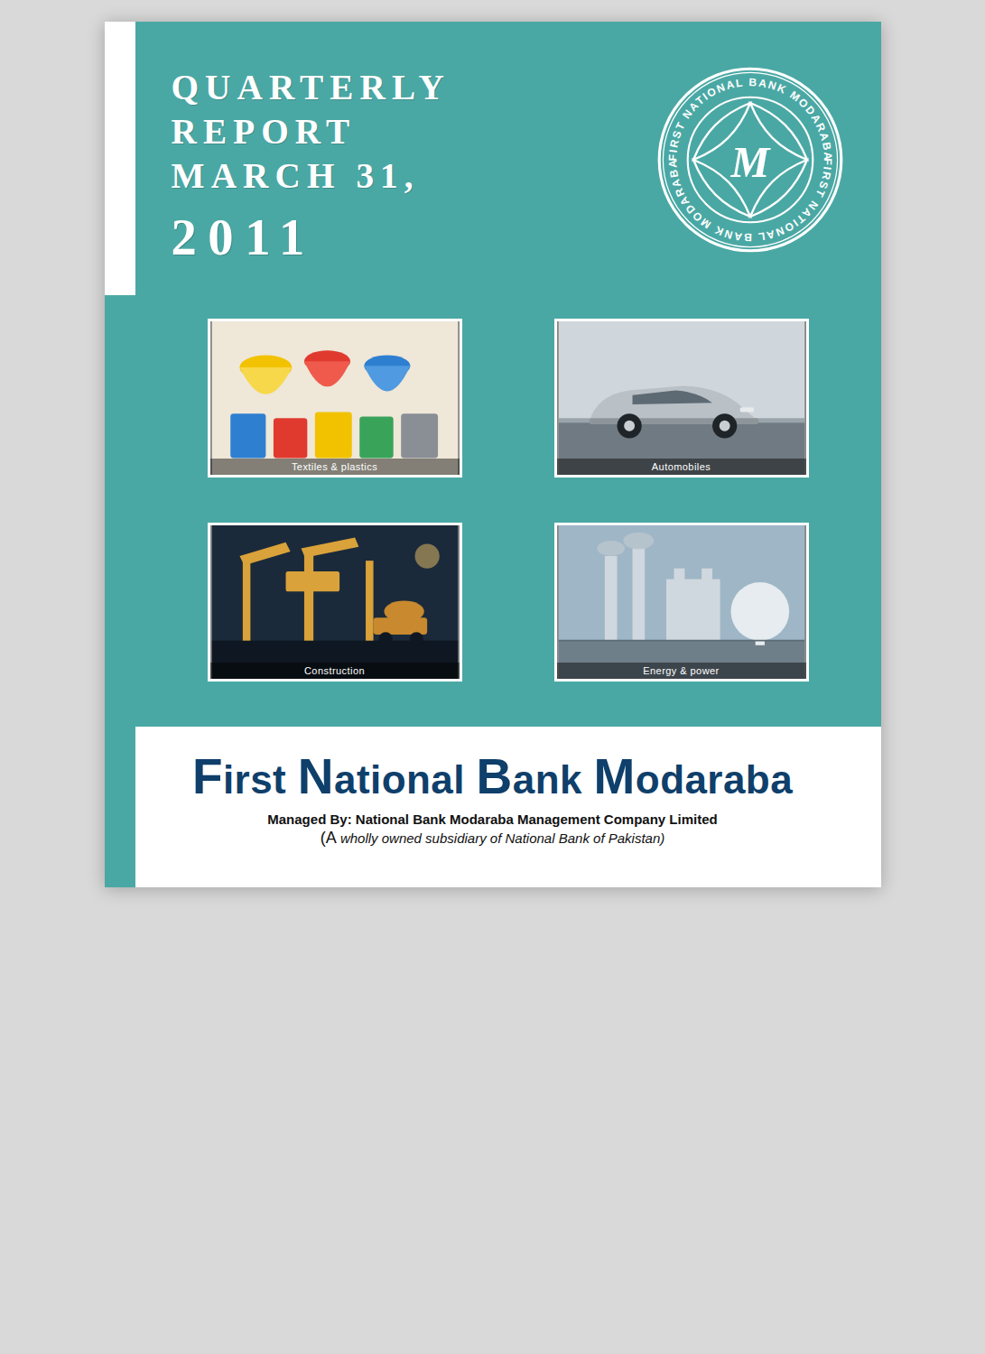QUARTERLY
REPORT
MARCH 31, 2011
M ★ FIRST NATIONAL BANK MODARABA ★ FIRST NATIONAL BANK MODARABA
Textiles & plastics
Automobiles
Construction
Energy & power
First National Bank Modaraba
Managed By: National Bank Modaraba Management Company Limited
(A wholly owned subsidiary of National Bank of Pakistan)